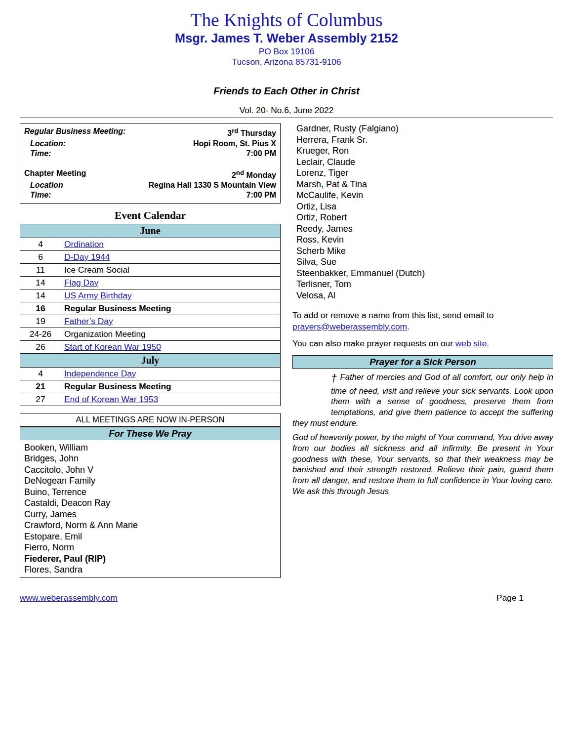The Knights of Columbus
Msgr. James T. Weber Assembly 2152
PO Box 19106
Tucson, Arizona 85731-9106
Friends to Each Other in Christ
Vol. 20- No.6, June 2022
| Regular Business Meeting: | 3 rd Thursday |
| Location: | Hopi Room, St. Pius X |
| Time: | 7:00 PM |
| Chapter Meeting | 2 nd Monday |
| Location | Regina Hall 1330 S Mountain View |
| Time: | 7:00 PM |
Event Calendar
| June |
| --- |
| 4 | Ordination |
| 6 | D-Day 1944 |
| 11 | Ice Cream Social |
| 14 | Flag Day |
| 14 | US Army Birthday |
| 16 | Regular Business Meeting |
| 19 | Father’s Day |
| 24-26 | Organization Meeting |
| 26 | Start of Korean War 1950 |
| July |
| 4 | Independence Day |
| 21 | Regular Business Meeting |
| 27 | End of Korean War 1953 |
ALL MEETINGS ARE NOW IN-PERSON
For These We Pray
Booken, William
Bridges, John
Caccitolo, John V
DeNogean Family
Buino, Terrence
Castaldi, Deacon Ray
Curry, James
Crawford, Norm & Ann Marie
Estopare, Emil
Fierro, Norm
Fiederer, Paul (RIP)
Flores, Sandra
Gardner, Rusty (Falgiano)
Herrera, Frank Sr.
Krueger, Ron
Leclair, Claude
Lorenz, Tiger
Marsh, Pat & Tina
McCaulife, Kevin
Ortiz, Lisa
Ortiz, Robert
Reedy, James
Ross, Kevin
Scherb Mike
Silva, Sue
Steenbakker, Emmanuel (Dutch)
Terlisner, Tom
Velosa, Al
To add or remove a name from this list, send email to prayers@weberassembly.com.
You can also make prayer requests on our web site.
Prayer for a Sick Person
† Father of mercies and God of all comfort, our only help in time of need, visit and relieve your sick servants. Look upon them with a sense of goodness, preserve them from temptations, and give them patience to accept the suffering they must endure.
God of heavenly power, by the might of Your command, You drive away from our bodies all sickness and all infirmity. Be present in Your goodness with these, Your servants, so that their weakness may be banished and their strength restored. Relieve their pain, guard them from all danger, and restore them to full confidence in Your loving care. We ask this through Jesus
www.weberassembly.com Page 1